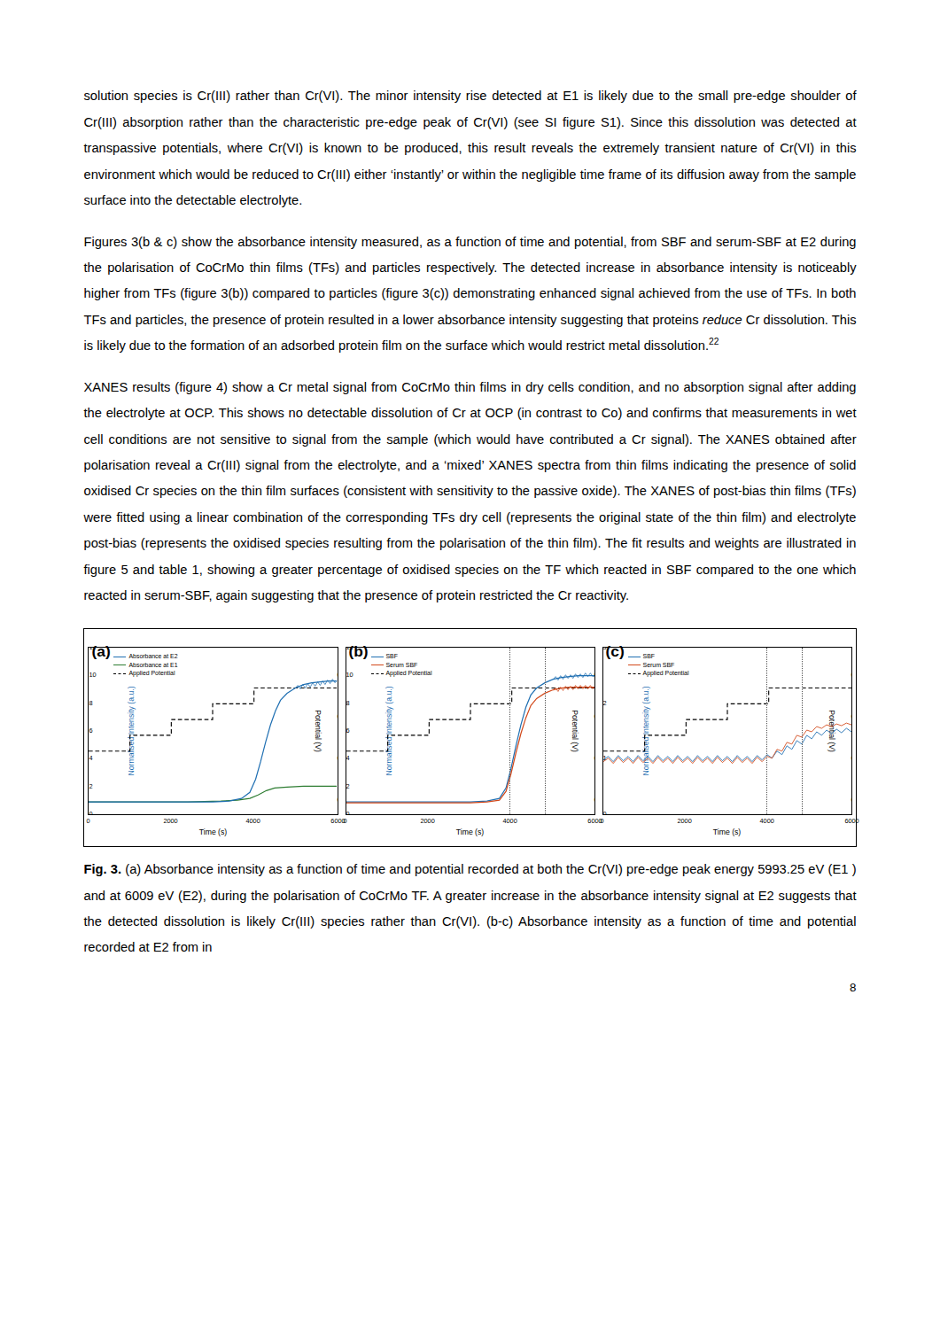solution species is Cr(III) rather than Cr(VI). The minor intensity rise detected at E1 is likely due to the small pre-edge shoulder of Cr(III) absorption rather than the characteristic pre-edge peak of Cr(VI) (see SI figure S1). Since this dissolution was detected at transpassive potentials, where Cr(VI) is known to be produced, this result reveals the extremely transient nature of Cr(VI) in this environment which would be reduced to Cr(III) either ‘instantly’ or within the negligible time frame of its diffusion away from the sample surface into the detectable electrolyte.
Figures 3(b & c) show the absorbance intensity measured, as a function of time and potential, from SBF and serum-SBF at E2 during the polarisation of CoCrMo thin films (TFs) and particles respectively. The detected increase in absorbance intensity is noticeably higher from TFs (figure 3(b)) compared to particles (figure 3(c)) demonstrating enhanced signal achieved from the use of TFs. In both TFs and particles, the presence of protein resulted in a lower absorbance intensity suggesting that proteins reduce Cr dissolution. This is likely due to the formation of an adsorbed protein film on the surface which would restrict metal dissolution.22
XANES results (figure 4) show a Cr metal signal from CoCrMo thin films in dry cells condition, and no absorption signal after adding the electrolyte at OCP. This shows no detectable dissolution of Cr at OCP (in contrast to Co) and confirms that measurements in wet cell conditions are not sensitive to signal from the sample (which would have contributed a Cr signal). The XANES obtained after polarisation reveal a Cr(III) signal from the electrolyte, and a ‘mixed’ XANES spectra from thin films indicating the presence of solid oxidised Cr species on the thin film surfaces (consistent with sensitivity to the passive oxide). The XANES of post-bias thin films (TFs) were fitted using a linear combination of the corresponding TFs dry cell (represents the original state of the thin film) and electrolyte post-bias (represents the oxidised species resulting from the polarisation of the thin film). The fit results and weights are illustrated in figure 5 and table 1, showing a greater percentage of oxidised species on the TF which reacted in SBF compared to the one which reacted in serum-SBF, again suggesting that the presence of protein restricted the Cr reactivity.
(a)
Absorbance at E2
Absorbance at E1
Applied Potential
12 10 8 6 4 2 0
0.8 0.6 0.4 0.2
Normalised Intensity (a.u.)
Potential (V)
0 2000 4000 6000
Time (s)
(b)
SBF
Serum SBF
Applied Potential
12 10 8 6 4 2 0
0.8 0.6 0.4 0.2
Normalised Intensity (a.u.)
Potential (V)
0 2000 4000 6000
Time (s)
(c)
SBF
Serum SBF
Applied Potential
3 2 1 0
0.8 0.6 0.4 0.2
Normalised Intensity (a.u.)
Potential (V)
0 2000 4000 6000
Time (s)
Fig. 3. (a) Absorbance intensity as a function of time and potential recorded at both the Cr(VI) pre-edge peak energy 5993.25 eV (E1 ) and at 6009 eV (E2), during the polarisation of CoCrMo TF. A greater increase in the absorbance intensity signal at E2 suggests that the detected dissolution is likely Cr(III) species rather than Cr(VI). (b-c) Absorbance intensity as a function of time and potential recorded at E2 from in
8